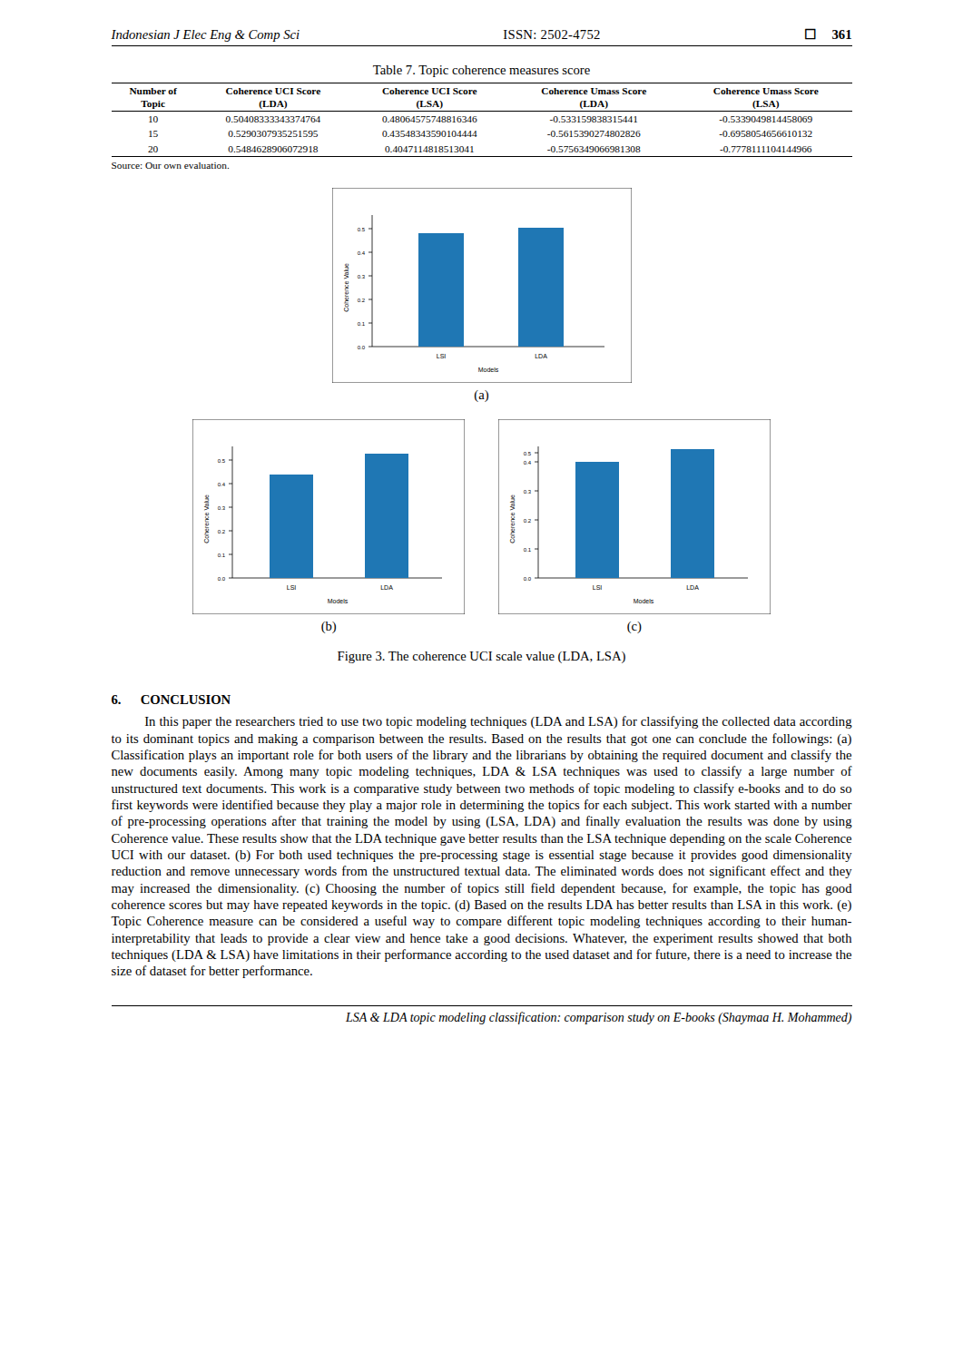Indonesian J Elec Eng & Comp Sci ISSN: 2502-4752 ☐361
Table 7. Topic coherence measures score
| Number of Topic | Coherence UCI Score (LDA) | Coherence UCI Score (LSA) | Coherence Umass Score (LDA) | Coherence Umass Score (LSA) |
| --- | --- | --- | --- | --- |
| 10 | 0.50408333343374764 | 0.48064575748816346 | -0.533159838315441 | -0.5339049814458069 |
| 15 | 0.5290307935251595 | 0.43548343590104444 | -0.5615390274802826 | -0.6958054656610132 |
| 20 | 0.5484628906072918 | 0.4047114818513041 | -0.5756349066981308 | -0.7778111104144966 |
Source: Our own evaluation.
0.0 0.1 0.2 0.3 0.4 0.5 LSI LDA Models Coherence Value
(a)
0.0 0.1 0.2 0.3 0.4 0.5 LSI LDA Models Coherence Value
(b)
0.0 0.1 0.2 0.3 0.4 0.5 LSI LDA Models Coherence Value
(c)
Figure 3. The coherence UCI scale value (LDA, LSA)
6. CONCLUSION
In this paper the researchers tried to use two topic modeling techniques (LDA and LSA) for classifying the collected data according to its dominant topics and making a comparison between the results. Based on the results that got one can conclude the followings: (a) Classification plays an important role for both users of the library and the librarians by obtaining the required document and classify the new documents easily. Among many topic modeling techniques, LDA & LSA techniques was used to classify a large number of unstructured text documents. This work is a comparative study between two methods of topic modeling to classify e-books and to do so first keywords were identified because they play a major role in determining the topics for each subject. This work started with a number of pre-processing operations after that training the model by using (LSA, LDA) and finally evaluation the results was done by using Coherence value. These results show that the LDA technique gave better results than the LSA technique depending on the scale Coherence UCI with our dataset. (b) For both used techniques the pre-processing stage is essential stage because it provides good dimensionality reduction and remove unnecessary words from the unstructured textual data. The eliminated words does not significant effect and they may increased the dimensionality. (c) Choosing the number of topics still field dependent because, for example, the topic has good coherence scores but may have repeated keywords in the topic. (d) Based on the results LDA has better results than LSA in this work. (e) Topic Coherence measure can be considered a useful way to compare different topic modeling techniques according to their human-interpretability that leads to provide a clear view and hence take a good decisions. Whatever, the experiment results showed that both techniques (LDA & LSA) have limitations in their performance according to the used dataset and for future, there is a need to increase the size of dataset for better performance.
LSA & LDA topic modeling classification: comparison study on E-books (Shaymaa H. Mohammed)